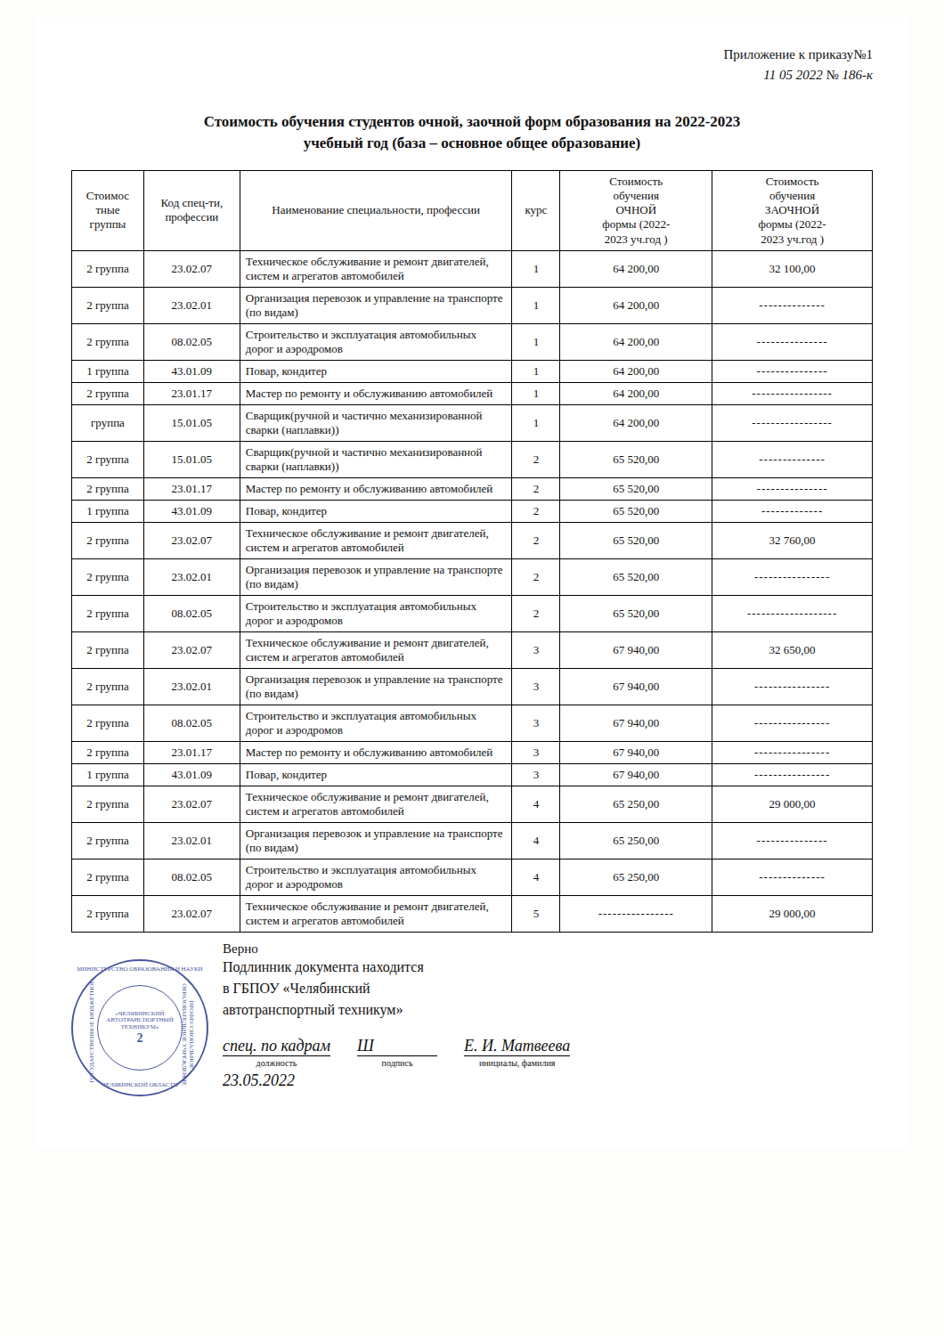Приложение к приказу№1
11 05 2022 № 186-к
Стоимость обучения студентов очной, заочной форм образования на 2022-2023
учебный год (база – основное общее образование)
| Стоимос тные группы | Код спец-ти, профессии | Наименование специальности, профессии | курс | Стоимость обучения ОЧНОЙ формы (2022- 2023 уч.год ) | Стоимость обучения ЗАОЧНОЙ формы (2022- 2023 уч.год ) |
| --- | --- | --- | --- | --- | --- |
| 2 группа | 23.02.07 | Техническое обслуживание и ремонт двигателей, систем и агрегатов автомобилей | 1 | 64 200,00 | 32 100,00 |
| 2 группа | 23.02.01 | Организация перевозок и управление на транспорте (по видам) | 1 | 64 200,00 | -------------- |
| 2 группа | 08.02.05 | Строительство и эксплуатация автомобильных дорог и аэродромов | 1 | 64 200,00 | --------------- |
| 1 группа | 43.01.09 | Повар, кондитер | 1 | 64 200,00 | --------------- |
| 2 группа | 23.01.17 | Мастер по ремонту и обслуживанию автомобилей | 1 | 64 200,00 | ----------------- |
| группа | 15.01.05 | Сварщик(ручной и частично механизированной сварки (наплавки)) | 1 | 64 200,00 | ----------------- |
| 2 группа | 15.01.05 | Сварщик(ручной и частично механизированной сварки (наплавки)) | 2 | 65 520,00 | -------------- |
| 2 группа | 23.01.17 | Мастер по ремонту и обслуживанию автомобилей | 2 | 65 520,00 | --------------- |
| 1 группа | 43.01.09 | Повар, кондитер | 2 | 65 520,00 | ------------- |
| 2 группа | 23.02.07 | Техническое обслуживание и ремонт двигателей, систем и агрегатов автомобилей | 2 | 65 520,00 | 32 760,00 |
| 2 группа | 23.02.01 | Организация перевозок и управление на транспорте (по видам) | 2 | 65 520,00 | ---------------- |
| 2 группа | 08.02.05 | Строительство и эксплуатация автомобильных дорог и аэродромов | 2 | 65 520,00 | ------------------- |
| 2 группа | 23.02.07 | Техническое обслуживание и ремонт двигателей, систем и агрегатов автомобилей | 3 | 67 940,00 | 32 650,00 |
| 2 группа | 23.02.01 | Организация перевозок и управление на транспорте (по видам) | 3 | 67 940,00 | ---------------- |
| 2 группа | 08.02.05 | Строительство и эксплуатация автомобильных дорог и аэродромов | 3 | 67 940,00 | ---------------- |
| 2 группа | 23.01.17 | Мастер по ремонту и обслуживанию автомобилей | 3 | 67 940,00 | ---------------- |
| 1 группа | 43.01.09 | Повар, кондитер | 3 | 67 940,00 | ---------------- |
| 2 группа | 23.02.07 | Техническое обслуживание и ремонт двигателей, систем и агрегатов автомобилей | 4 | 65 250,00 | 29 000,00 |
| 2 группа | 23.02.01 | Организация перевозок и управление на транспорте (по видам) | 4 | 65 250,00 | --------------- |
| 2 группа | 08.02.05 | Строительство и эксплуатация автомобильных дорог и аэродромов | 4 | 65 250,00 | -------------- |
| 2 группа | 23.02.07 | Техническое обслуживание и ремонт двигателей, систем и агрегатов автомобилей | 5 | ---------------- | 29 000,00 |
МИНИСТЕРСТВО ОБРАЗОВАНИЯ И НАУКИ
ЧЕЛЯБИНСКОЙ ОБЛАСТИ
ГОСУДАРСТВЕННОЕ БЮДЖЕТНОЕ
ПРОФЕССИОНАЛЬНОЕ ОБРАЗОВАТЕЛЬНОЕ УЧРЕЖДЕНИЕ
«ЧЕЛЯБИНСКИЙ
АВТОТРАНСПОРТНЫЙ
ТЕХНИКУМ»
2
Верно
Подлинник документа находится
в ГБПОУ «Челябинский
автотранспортный техникум»
спец. по кадрам
должность
Ш
подпись
Е. И. Матвеева
инициалы, фамилия
23.05.2022